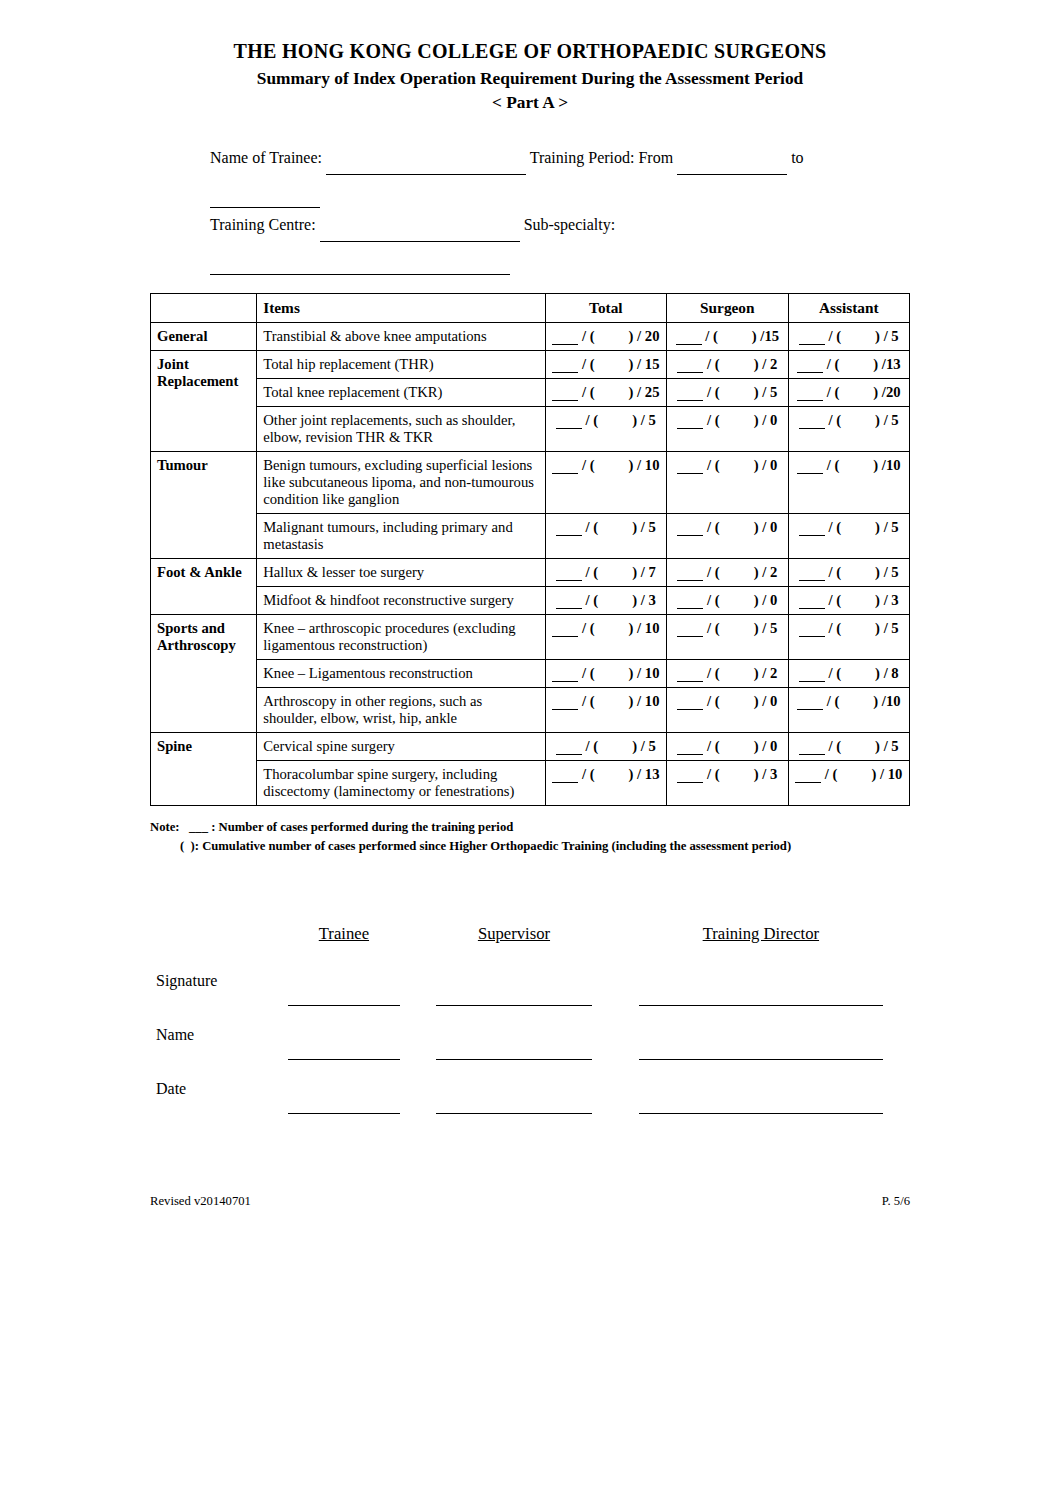THE HONG KONG COLLEGE OF ORTHOPAEDIC SURGEONS
Summary of Index Operation Requirement During the Assessment Period
< Part A >
Name of Trainee: Training Period: From to
Training Centre: Sub-specialty:
| | Items | Total | Surgeon | Assistant |
| --- | --- | --- | --- | --- |
| General | Transtibial & above knee amputations | / ( ) / 20 | / ( ) /15 | / ( ) / 5 |
| Joint Replacement | Total hip replacement (THR) | / ( ) / 15 | / ( ) / 2 | / ( ) /13 |
| Total knee replacement (TKR) | / ( ) / 25 | / ( ) / 5 | / ( ) /20 |
| Other joint replacements, such as shoulder, elbow, revision THR & TKR | / ( ) / 5 | / ( ) / 0 | / ( ) / 5 |
| Tumour | Benign tumours, excluding superficial lesions like subcutaneous lipoma, and non-tumourous condition like ganglion | / ( ) / 10 | / ( ) / 0 | / ( ) /10 |
| Malignant tumours, including primary and metastasis | / ( ) / 5 | / ( ) / 0 | / ( ) / 5 |
| Foot & Ankle | Hallux & lesser toe surgery | / ( ) / 7 | / ( ) / 2 | / ( ) / 5 |
| Midfoot & hindfoot reconstructive surgery | / ( ) / 3 | / ( ) / 0 | / ( ) / 3 |
| Sports and Arthroscopy | Knee – arthroscopic procedures (excluding ligamentous reconstruction) | / ( ) / 10 | / ( ) / 5 | / ( ) / 5 |
| Knee – Ligamentous reconstruction | / ( ) / 10 | / ( ) / 2 | / ( ) / 8 |
| Arthroscopy in other regions, such as shoulder, elbow, wrist, hip, ankle | / ( ) / 10 | / ( ) / 0 | / ( ) /10 |
| Spine | Cervical spine surgery | / ( ) / 5 | / ( ) / 0 | / ( ) / 5 |
| Thoracolumbar spine surgery, including discectomy (laminectomy or fenestrations) | / ( ) / 13 | / ( ) / 3 | / ( ) / 10 |
Note: ___ : Number of cases performed during the training period
( ): Cumulative number of cases performed since Higher Orthopaedic Training (including the assessment period)
| | Trainee | Supervisor | Training Director |
| Signature | | | |
| Name | | | |
| Date | | | |
Revised v20140701 P. 5/6